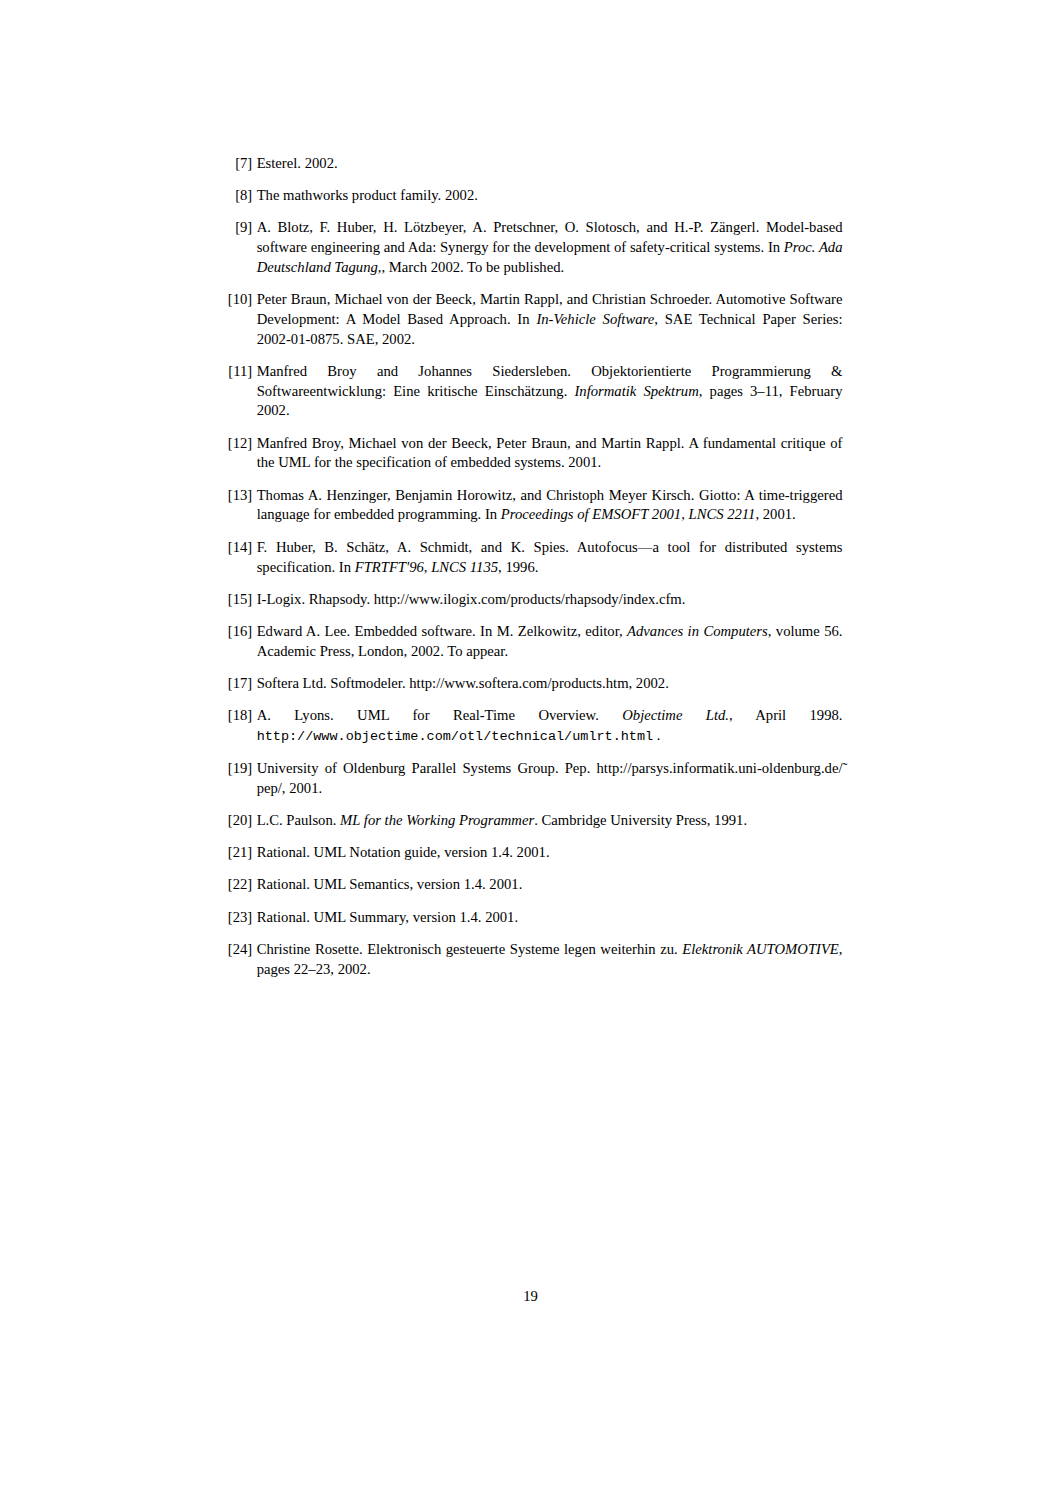[7] Esterel. 2002.
[8] The mathworks product family. 2002.
[9] A. Blotz, F. Huber, H. Lötzbeyer, A. Pretschner, O. Slotosch, and H.-P. Zängerl. Model-based software engineering and Ada: Synergy for the development of safety-critical systems. In Proc. Ada Deutschland Tagung,, March 2002. To be published.
[10] Peter Braun, Michael von der Beeck, Martin Rappl, and Christian Schroeder. Automotive Software Development: A Model Based Approach. In In-Vehicle Software, SAE Technical Paper Series: 2002-01-0875. SAE, 2002.
[11] Manfred Broy and Johannes Siedersleben. Objektorientierte Programmierung & Softwareentwicklung: Eine kritische Einschätzung. Informatik Spektrum, pages 3–11, February 2002.
[12] Manfred Broy, Michael von der Beeck, Peter Braun, and Martin Rappl. A fundamental critique of the UML for the specification of embedded systems. 2001.
[13] Thomas A. Henzinger, Benjamin Horowitz, and Christoph Meyer Kirsch. Giotto: A time-triggered language for embedded programming. In Proceedings of EMSOFT 2001, LNCS 2211, 2001.
[14] F. Huber, B. Schätz, A. Schmidt, and K. Spies. Autofocus—a tool for distributed systems specification. In FTRTFT'96, LNCS 1135, 1996.
[15] I-Logix. Rhapsody. http://www.ilogix.com/products/rhapsody/index.cfm.
[16] Edward A. Lee. Embedded software. In M. Zelkowitz, editor, Advances in Computers, volume 56. Academic Press, London, 2002. To appear.
[17] Softera Ltd. Softmodeler. http://www.softera.com/products.htm, 2002.
[18] A. Lyons. UML for Real-Time Overview. Objectime Ltd., April 1998. http://www.objectime.com/otl/technical/umlrt.html .
[19] University of Oldenburg Parallel Systems Group. Pep. http://parsys.informatik.uni-oldenburg.de/̃pep/, 2001.
[20] L.C. Paulson. ML for the Working Programmer. Cambridge University Press, 1991.
[21] Rational. UML Notation guide, version 1.4. 2001.
[22] Rational. UML Semantics, version 1.4. 2001.
[23] Rational. UML Summary, version 1.4. 2001.
[24] Christine Rosette. Elektronisch gesteuerte Systeme legen weiterhin zu. Elektronik AUTOMOTIVE, pages 22–23, 2002.
19